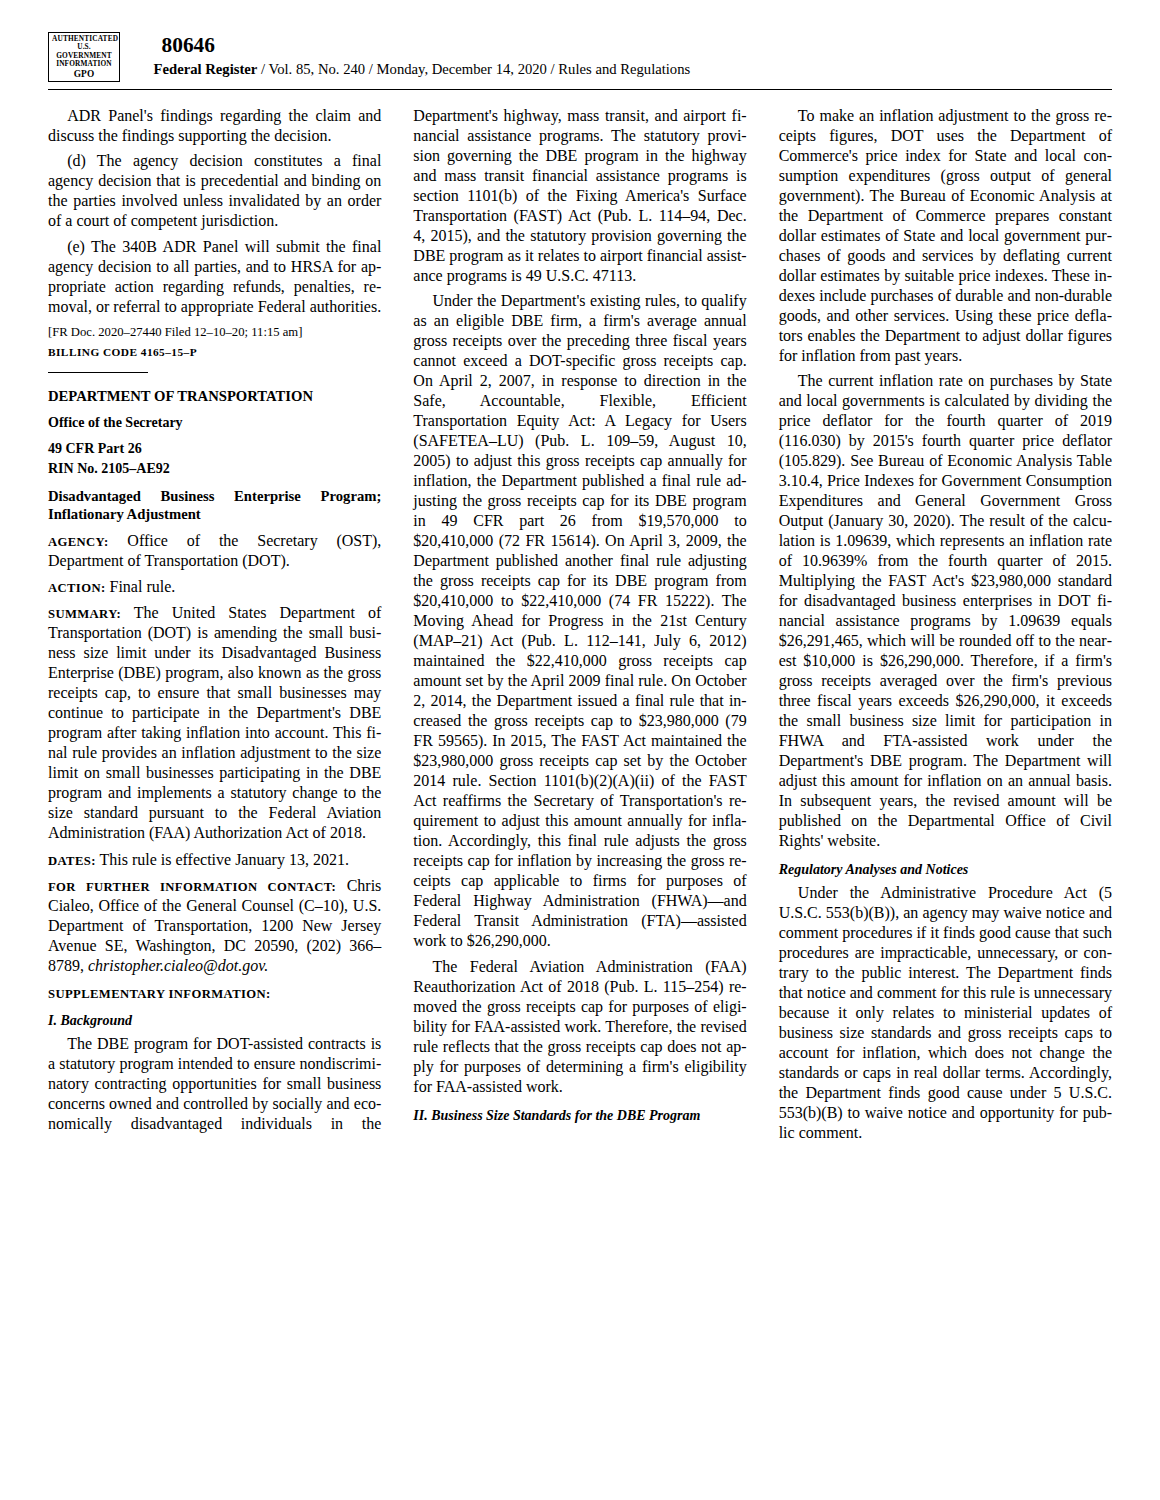Authenticated U.S. Government Information GPO
80646
Federal Register / Vol. 85, No. 240 / Monday, December 14, 2020 / Rules and Regulations
ADR Panel's findings regarding the claim and discuss the findings supporting the decision.
(d) The agency decision constitutes a final agency decision that is precedential and binding on the parties involved unless invalidated by an order of a court of competent jurisdiction.
(e) The 340B ADR Panel will submit the final agency decision to all parties, and to HRSA for appropriate action regarding refunds, penalties, removal, or referral to appropriate Federal authorities.
[FR Doc. 2020–27440 Filed 12–10–20; 11:15 am]
BILLING CODE 4165–15–P
DEPARTMENT OF TRANSPORTATION
Office of the Secretary
49 CFR Part 26
RIN No. 2105–AE92
Disadvantaged Business Enterprise Program; Inflationary Adjustment
Agency: Office of the Secretary (OST), Department of Transportation (DOT).
Action: Final rule.
Summary: The United States Department of Transportation (DOT) is amending the small business size limit under its Disadvantaged Business Enterprise (DBE) program, also known as the gross receipts cap, to ensure that small businesses may continue to participate in the Department's DBE program after taking inflation into account. This final rule provides an inflation adjustment to the size limit on small businesses participating in the DBE program and implements a statutory change to the size standard pursuant to the Federal Aviation Administration (FAA) Authorization Act of 2018.
Dates: This rule is effective January 13, 2021.
For Further Information Contact: Chris Cialeo, Office of the General Counsel (C–10), U.S. Department of Transportation, 1200 New Jersey Avenue SE, Washington, DC 20590, (202) 366–8789, christopher.cialeo@dot.gov.
Supplementary Information:
I. Background
The DBE program for DOT-assisted contracts is a statutory program intended to ensure nondiscriminatory contracting opportunities for small business concerns owned and controlled by socially and economically disadvantaged individuals in the Department's highway, mass transit, and airport financial assistance programs. The statutory provision governing the DBE program in the highway and mass transit financial assistance programs is section 1101(b) of the Fixing America's Surface Transportation (FAST) Act (Pub. L. 114–94, Dec. 4, 2015), and the statutory provision governing the DBE program as it relates to airport financial assistance programs is 49 U.S.C. 47113.
Under the Department's existing rules, to qualify as an eligible DBE firm, a firm's average annual gross receipts over the preceding three fiscal years cannot exceed a DOT-specific gross receipts cap. On April 2, 2007, in response to direction in the Safe, Accountable, Flexible, Efficient Transportation Equity Act: A Legacy for Users (SAFETEA–LU) (Pub. L. 109–59, August 10, 2005) to adjust this gross receipts cap annually for inflation, the Department published a final rule adjusting the gross receipts cap for its DBE program in 49 CFR part 26 from $19,570,000 to $20,410,000 (72 FR 15614). On April 3, 2009, the Department published another final rule adjusting the gross receipts cap for its DBE program from $20,410,000 to $22,410,000 (74 FR 15222). The Moving Ahead for Progress in the 21st Century (MAP–21) Act (Pub. L. 112–141, July 6, 2012) maintained the $22,410,000 gross receipts cap amount set by the April 2009 final rule. On October 2, 2014, the Department issued a final rule that increased the gross receipts cap to $23,980,000 (79 FR 59565). In 2015, The FAST Act maintained the $23,980,000 gross receipts cap set by the October 2014 rule. Section 1101(b)(2)(A)(ii) of the FAST Act reaffirms the Secretary of Transportation's requirement to adjust this amount annually for inflation. Accordingly, this final rule adjusts the gross receipts cap for inflation by increasing the gross receipts cap applicable to firms for purposes of Federal Highway Administration (FHWA)—and Federal Transit Administration (FTA)—assisted work to $26,290,000.
The Federal Aviation Administration (FAA) Reauthorization Act of 2018 (Pub. L. 115–254) removed the gross receipts cap for purposes of eligibility for FAA-assisted work. Therefore, the revised rule reflects that the gross receipts cap does not apply for purposes of determining a firm's eligibility for FAA-assisted work.
II. Business Size Standards for the DBE Program
To make an inflation adjustment to the gross receipts figures, DOT uses the Department of Commerce's price index for State and local consumption expenditures (gross output of general government). The Bureau of Economic Analysis at the Department of Commerce prepares constant dollar estimates of State and local government purchases of goods and services by deflating current dollar estimates by suitable price indexes. These indexes include purchases of durable and non-durable goods, and other services. Using these price deflators enables the Department to adjust dollar figures for inflation from past years.
The current inflation rate on purchases by State and local governments is calculated by dividing the price deflator for the fourth quarter of 2019 (116.030) by 2015's fourth quarter price deflator (105.829). See Bureau of Economic Analysis Table 3.10.4, Price Indexes for Government Consumption Expenditures and General Government Gross Output (January 30, 2020). The result of the calculation is 1.09639, which represents an inflation rate of 10.9639% from the fourth quarter of 2015. Multiplying the FAST Act's $23,980,000 standard for disadvantaged business enterprises in DOT financial assistance programs by 1.09639 equals $26,291,465, which will be rounded off to the nearest $10,000 is $26,290,000. Therefore, if a firm's gross receipts averaged over the firm's previous three fiscal years exceeds $26,290,000, it exceeds the small business size limit for participation in FHWA and FTA-assisted work under the Department's DBE program. The Department will adjust this amount for inflation on an annual basis. In subsequent years, the revised amount will be published on the Departmental Office of Civil Rights' website.
Regulatory Analyses and Notices
Under the Administrative Procedure Act (5 U.S.C. 553(b)(B)), an agency may waive notice and comment procedures if it finds good cause that such procedures are impracticable, unnecessary, or contrary to the public interest. The Department finds that notice and comment for this rule is unnecessary because it only relates to ministerial updates of business size standards and gross receipts caps to account for inflation, which does not change the standards or caps in real dollar terms. Accordingly, the Department finds good cause under 5 U.S.C. 553(b)(B) to waive notice and opportunity for public comment.